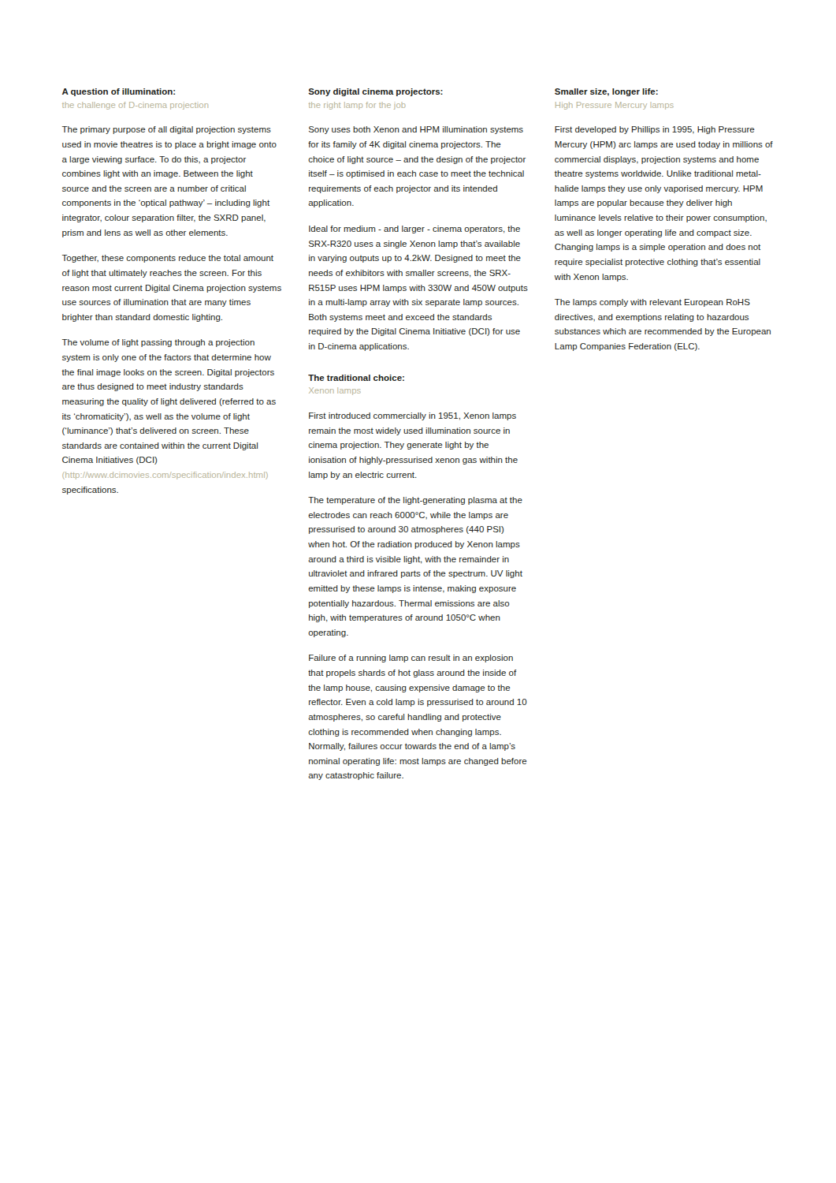A question of illumination: the challenge of D-cinema projection
The primary purpose of all digital projection systems used in movie theatres is to place a bright image onto a large viewing surface. To do this, a projector combines light with an image. Between the light source and the screen are a number of critical components in the ‘optical pathway’ – including light integrator, colour separation filter, the SXRD panel, prism and lens as well as other elements.
Together, these components reduce the total amount of light that ultimately reaches the screen. For this reason most current Digital Cinema projection systems use sources of illumination that are many times brighter than standard domestic lighting.
The volume of light passing through a projection system is only one of the factors that determine how the final image looks on the screen. Digital projectors are thus designed to meet industry standards measuring the quality of light delivered (referred to as its ‘chromaticity’), as well as the volume of light (‘luminance’) that’s delivered on screen. These standards are contained within the current Digital Cinema Initiatives (DCI) (http://www.dcimovies.com/specification/index.html) specifications.
Sony digital cinema projectors: the right lamp for the job
Sony uses both Xenon and HPM illumination systems for its family of 4K digital cinema projectors. The choice of light source – and the design of the projector itself – is optimised in each case to meet the technical requirements of each projector and its intended application.
Ideal for medium - and larger - cinema operators, the SRX-R320 uses a single Xenon lamp that’s available in varying outputs up to 4.2kW. Designed to meet the needs of exhibitors with smaller screens, the SRX-R515P uses HPM lamps with 330W and 450W outputs in a multi-lamp array with six separate lamp sources. Both systems meet and exceed the standards required by the Digital Cinema Initiative (DCI) for use in D-cinema applications.
The traditional choice: Xenon lamps
First introduced commercially in 1951, Xenon lamps remain the most widely used illumination source in cinema projection. They generate light by the ionisation of highly-pressurised xenon gas within the lamp by an electric current.
The temperature of the light-generating plasma at the electrodes can reach 6000°C, while the lamps are pressurised to around 30 atmospheres (440 PSI) when hot. Of the radiation produced by Xenon lamps around a third is visible light, with the remainder in ultraviolet and infrared parts of the spectrum. UV light emitted by these lamps is intense, making exposure potentially hazardous. Thermal emissions are also high, with temperatures of around 1050°C when operating.
Failure of a running lamp can result in an explosion that propels shards of hot glass around the inside of the lamp house, causing expensive damage to the reflector. Even a cold lamp is pressurised to around 10 atmospheres, so careful handling and protective clothing is recommended when changing lamps. Normally, failures occur towards the end of a lamp’s nominal operating life: most lamps are changed before any catastrophic failure.
Smaller size, longer life: High Pressure Mercury lamps
First developed by Phillips in 1995, High Pressure Mercury (HPM) arc lamps are used today in millions of commercial displays, projection systems and home theatre systems worldwide. Unlike traditional metal-halide lamps they use only vaporised mercury. HPM lamps are popular because they deliver high luminance levels relative to their power consumption, as well as longer operating life and compact size. Changing lamps is a simple operation and does not require specialist protective clothing that’s essential with Xenon lamps.
The lamps comply with relevant European RoHS directives, and exemptions relating to hazardous substances which are recommended by the European Lamp Companies Federation (ELC).